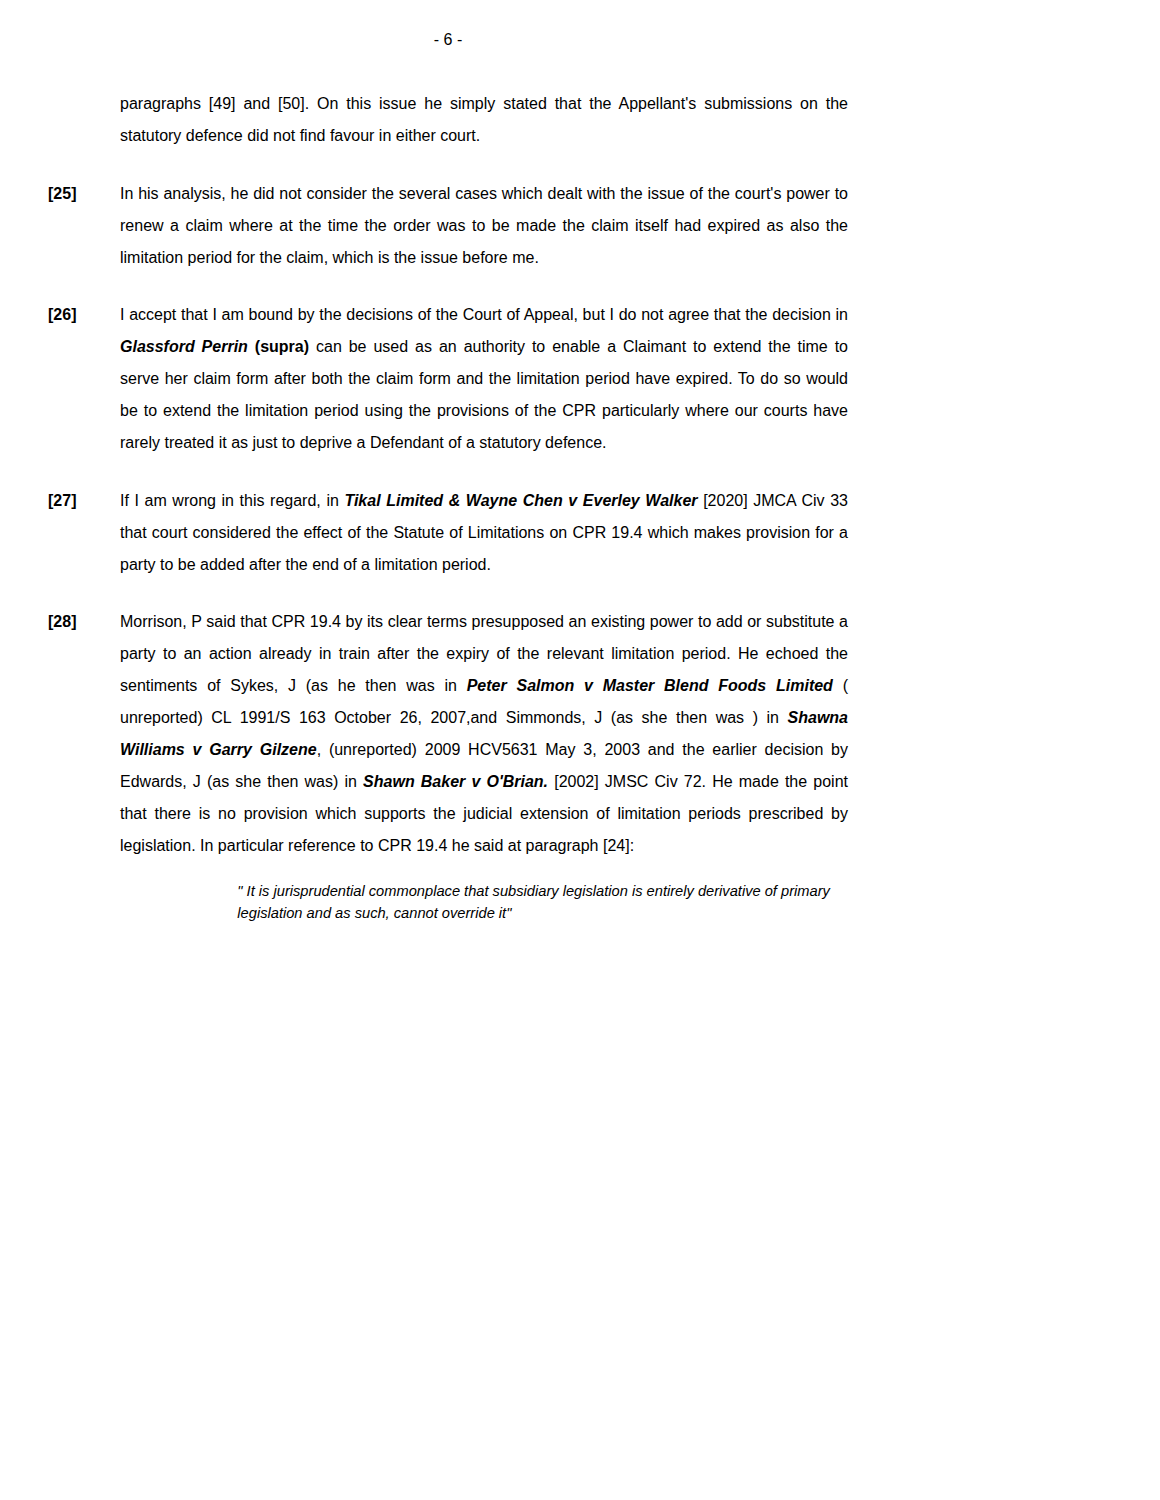- 6 -
paragraphs [49] and [50]. On this issue he simply stated that the Appellant's submissions on the statutory defence did not find favour in either court.
[25]
In his analysis, he did not consider the several cases which dealt with the issue of the court's power to renew a claim where at the time the order was to be made the claim itself had expired as also the limitation period for the claim, which is the issue before me.
[26]
I accept that I am bound by the decisions of the Court of Appeal, but I do not agree that the decision in Glassford Perrin (supra) can be used as an authority to enable a Claimant to extend the time to serve her claim form after both the claim form and the limitation period have expired. To do so would be to extend the limitation period using the provisions of the CPR particularly where our courts have rarely treated it as just to deprive a Defendant of a statutory defence.
[27]
If I am wrong in this regard, in Tikal Limited & Wayne Chen v Everley Walker [2020] JMCA Civ 33 that court considered the effect of the Statute of Limitations on CPR 19.4 which makes provision for a party to be added after the end of a limitation period.
[28]
Morrison, P said that CPR 19.4 by its clear terms presupposed an existing power to add or substitute a party to an action already in train after the expiry of the relevant limitation period. He echoed the sentiments of Sykes, J (as he then was in Peter Salmon v Master Blend Foods Limited ( unreported) CL 1991/S 163 October 26, 2007,and Simmonds, J (as she then was ) in Shawna Williams v Garry Gilzene, (unreported) 2009 HCV5631 May 3, 2003 and the earlier decision by Edwards, J (as she then was) in Shawn Baker v O'Brian. [2002] JMSC Civ 72. He made the point that there is no provision which supports the judicial extension of limitation periods prescribed by legislation. In particular reference to CPR 19.4 he said at paragraph [24]:
" It is jurisprudential commonplace that subsidiary legislation is entirely derivative of primary legislation and as such, cannot override it"